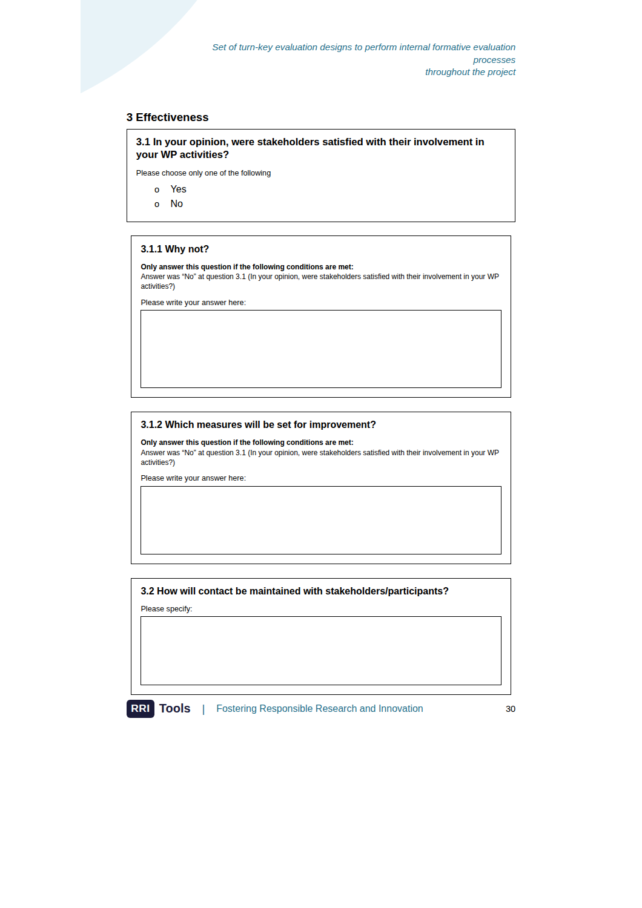Set of turn-key evaluation designs to perform internal formative evaluation processes
throughout the project
3 Effectiveness
3.1 In your opinion, were stakeholders satisfied with their involvement in your WP activities?
Please choose only one of the following
o Yes
o No
3.1.1 Why not?
Only answer this question if the following conditions are met:
Answer was “No” at question 3.1 (In your opinion, were stakeholders satisfied with their involvement in your WP activities?)
Please write your answer here:
3.1.2 Which measures will be set for improvement?
Only answer this question if the following conditions are met:
Answer was “No” at question 3.1 (In your opinion, were stakeholders satisfied with their involvement in your WP activities?)
Please write your answer here:
3.2 How will contact be maintained with stakeholders/participants?
Please specify:
RRI Tools | Fostering Responsible Research and Innovation
30